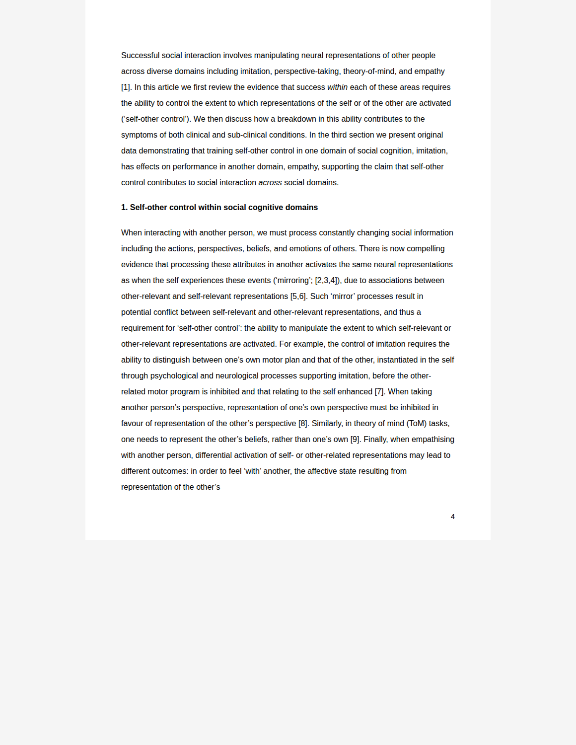Successful social interaction involves manipulating neural representations of other people across diverse domains including imitation, perspective-taking, theory-of-mind, and empathy [1]. In this article we first review the evidence that success within each of these areas requires the ability to control the extent to which representations of the self or of the other are activated (‘self-other control’). We then discuss how a breakdown in this ability contributes to the symptoms of both clinical and sub-clinical conditions. In the third section we present original data demonstrating that training self-other control in one domain of social cognition, imitation, has effects on performance in another domain, empathy, supporting the claim that self-other control contributes to social interaction across social domains.
1. Self-other control within social cognitive domains
When interacting with another person, we must process constantly changing social information including the actions, perspectives, beliefs, and emotions of others. There is now compelling evidence that processing these attributes in another activates the same neural representations as when the self experiences these events (‘mirroring’; [2,3,4]), due to associations between other-relevant and self-relevant representations [5,6]. Such ‘mirror’ processes result in potential conflict between self-relevant and other-relevant representations, and thus a requirement for ‘self-other control’: the ability to manipulate the extent to which self-relevant or other-relevant representations are activated. For example, the control of imitation requires the ability to distinguish between one’s own motor plan and that of the other, instantiated in the self through psychological and neurological processes supporting imitation, before the other-related motor program is inhibited and that relating to the self enhanced [7]. When taking another person’s perspective, representation of one’s own perspective must be inhibited in favour of representation of the other’s perspective [8]. Similarly, in theory of mind (ToM) tasks, one needs to represent the other’s beliefs, rather than one’s own [9]. Finally, when empathising with another person, differential activation of self- or other-related representations may lead to different outcomes: in order to feel ‘with’ another, the affective state resulting from representation of the other’s
4